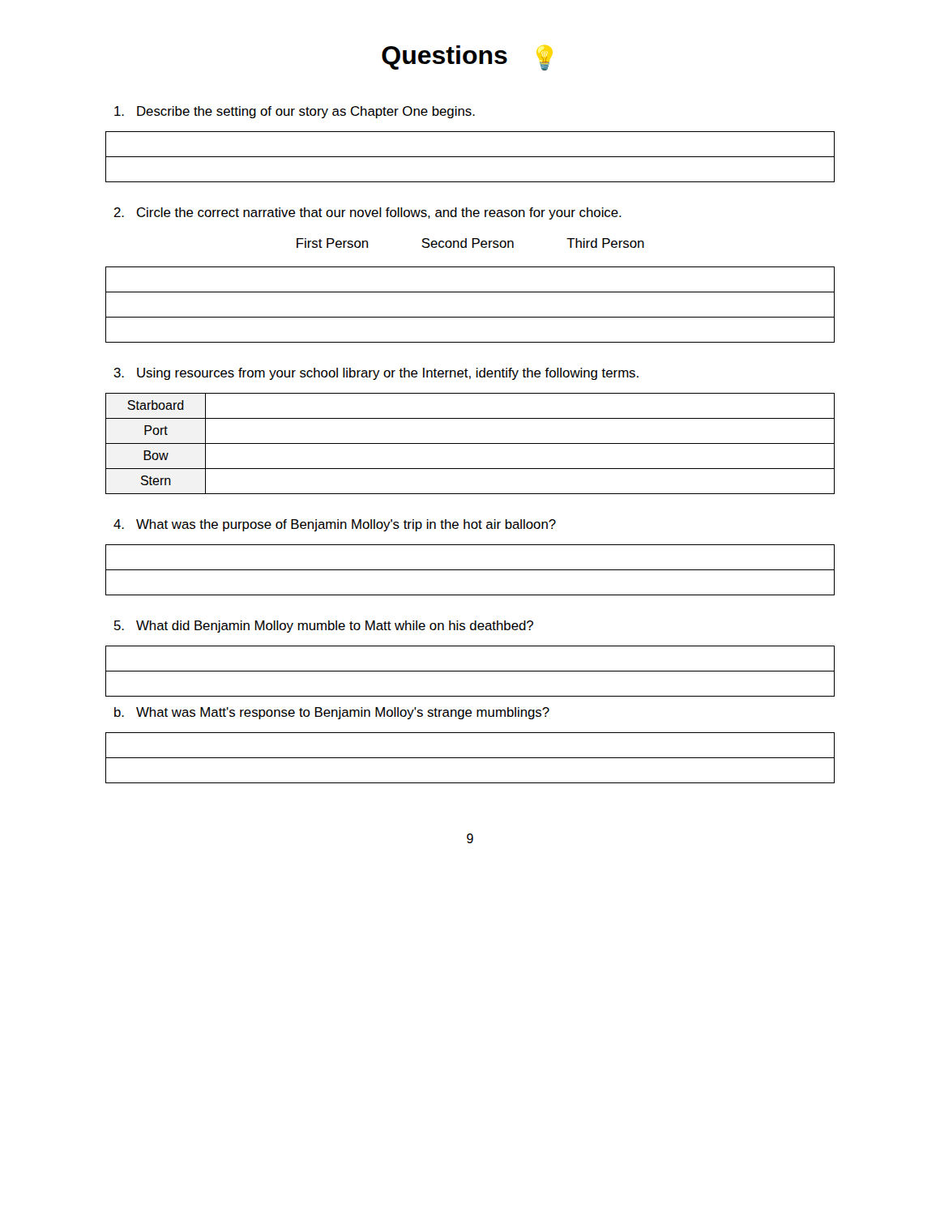Questions 💡
1. Describe the setting of our story as Chapter One begins.
2. Circle the correct narrative that our novel follows, and the reason for your choice.
First Person Second Person Third Person
3. Using resources from your school library or the Internet, identify the following terms.
| Starboard | |
| Port | |
| Bow | |
| Stern | |
4. What was the purpose of Benjamin Molloy's trip in the hot air balloon?
5. What did Benjamin Molloy mumble to Matt while on his deathbed?
b. What was Matt's response to Benjamin Molloy's strange mumblings?
9